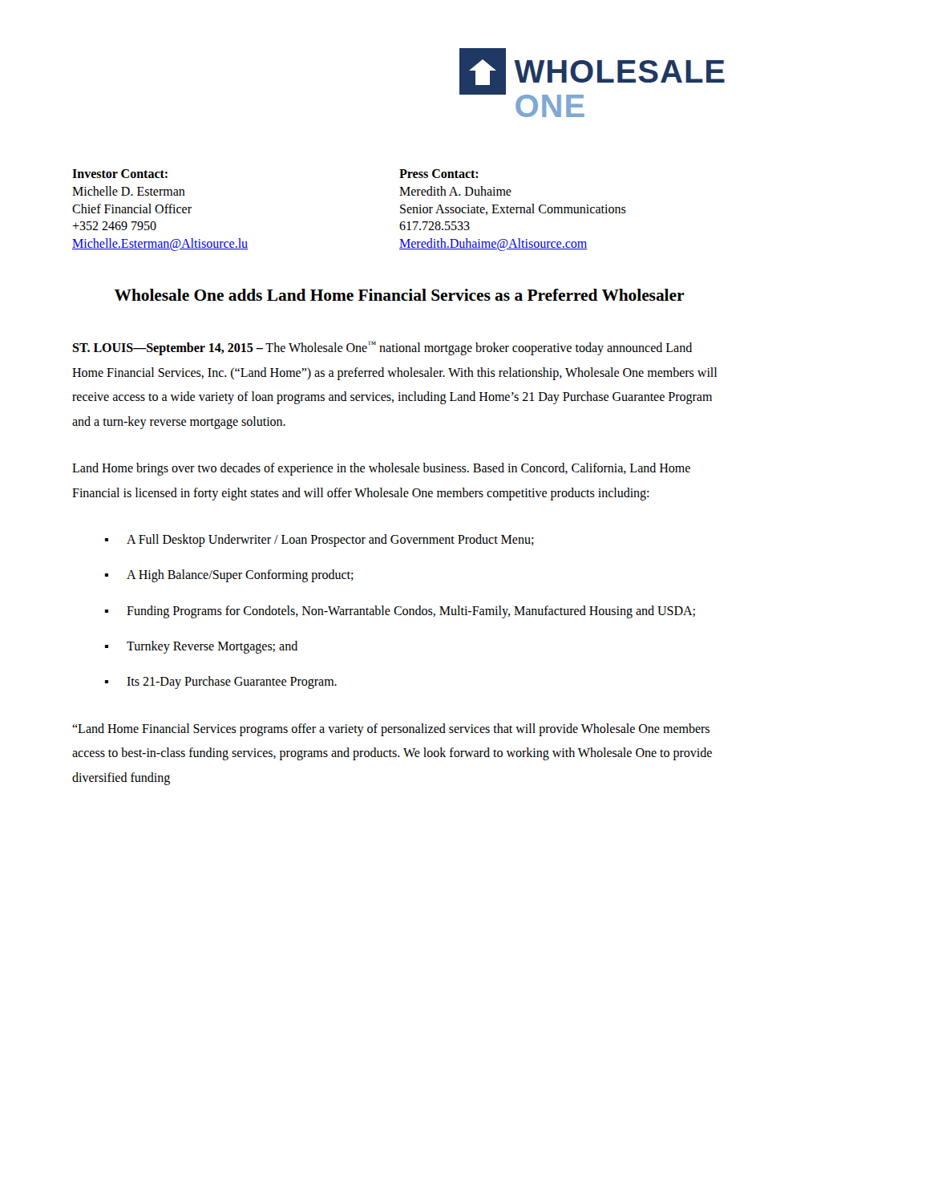WHOLESALE
ONE
| Investor Contact: Michelle D. Esterman Chief Financial Officer +352 2469 7950 Michelle.Esterman@Altisource.lu | Press Contact: Meredith A. Duhaime Senior Associate, External Communications 617.728.5533 Meredith.Duhaime@Altisource.com |
Wholesale One adds Land Home Financial Services as a Preferred Wholesaler
ST. LOUIS—September 14, 2015 – The Wholesale One™ national mortgage broker cooperative today announced Land Home Financial Services, Inc. (“Land Home”) as a preferred wholesaler. With this relationship, Wholesale One members will receive access to a wide variety of loan programs and services, including Land Home’s 21 Day Purchase Guarantee Program and a turn-key reverse mortgage solution.
Land Home brings over two decades of experience in the wholesale business. Based in Concord, California, Land Home Financial is licensed in forty eight states and will offer Wholesale One members competitive products including:
A Full Desktop Underwriter / Loan Prospector and Government Product Menu;
A High Balance/Super Conforming product;
Funding Programs for Condotels, Non-Warrantable Condos, Multi-Family, Manufactured Housing and USDA;
Turnkey Reverse Mortgages; and
Its 21-Day Purchase Guarantee Program.
“Land Home Financial Services programs offer a variety of personalized services that will provide Wholesale One members access to best-in-class funding services, programs and products. We look forward to working with Wholesale One to provide diversified funding